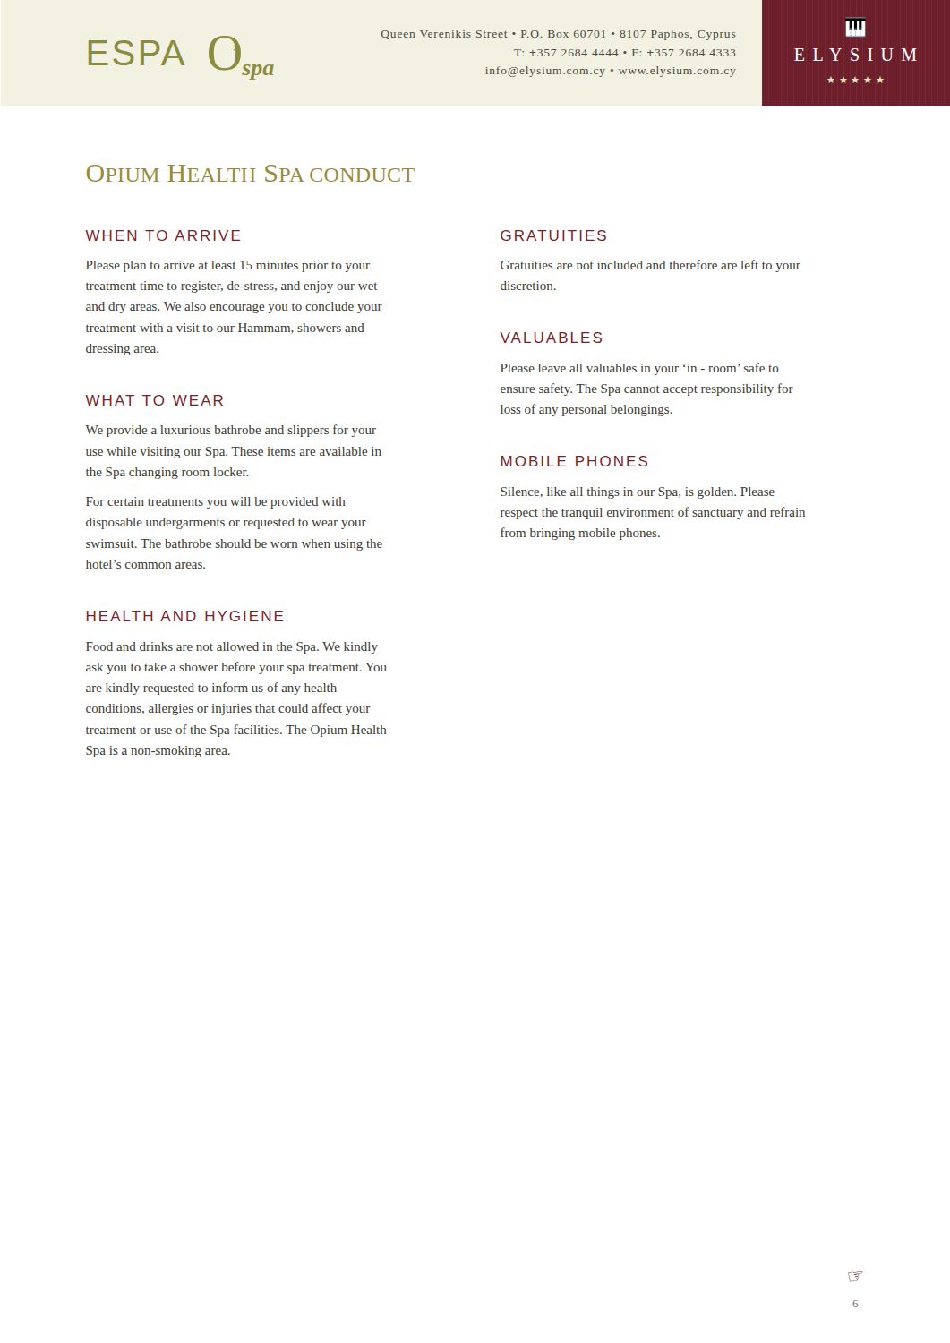ESPA O’spa
Queen Verenikis Street • P.O. Box 60701 • 8107 Paphos, Cyprus
T: +357 2684 4444 • F: +357 2684 4333
info@elysium.com.cy • www.elysium.com.cy
🎹
ELYSIUM
★★★★★
OPIUM HEALTH SPA CONDUCT
When to arrive
Please plan to arrive at least 15 minutes prior to your treatment time to register, de-stress, and enjoy our wet and dry areas. We also encourage you to conclude your treatment with a visit to our Hammam, showers and dressing area.
What to wear
We provide a luxurious bathrobe and slippers for your use while visiting our Spa. These items are available in the Spa changing room locker.
For certain treatments you will be provided with disposable undergarments or requested to wear your swimsuit. The bathrobe should be worn when using the hotel’s common areas.
Health and hygiene
Food and drinks are not allowed in the Spa. We kindly ask you to take a shower before your spa treatment. You are kindly requested to inform us of any health conditions, allergies or injuries that could affect your treatment or use of the Spa facilities. The Opium Health Spa is a non-smoking area.
Gratuities
Gratuities are not included and therefore are left to your discretion.
Valuables
Please leave all valuables in your ‘in - room’ safe to ensure safety. The Spa cannot accept responsibility for loss of any personal belongings.
Mobile phones
Silence, like all things in our Spa, is golden. Please respect the tranquil environment of sanctuary and refrain from bringing mobile phones.
☞
6